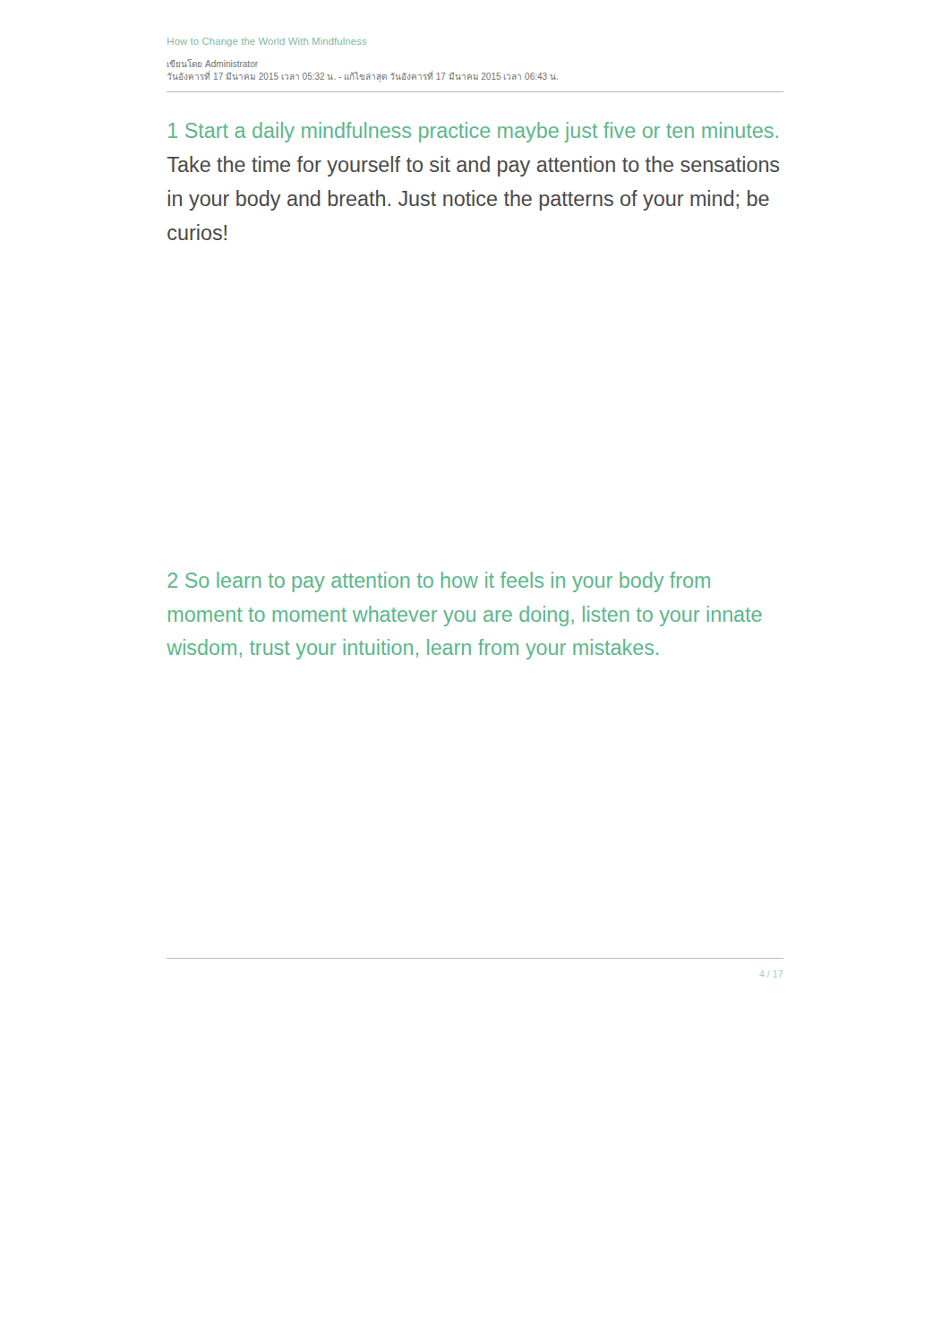How to Change the World With Mindfulness
เขียนโดย Administrator วันอังคารที่ 17 มีนาคม 2015 เวลา 05:32 น. - แก้ไขล่าสุด วันอังคารที่ 17 มีนาคม 2015 เวลา 06:43 น.
1 Start a daily mindfulness practice maybe just five or ten minutes. Take the time for yourself to sit and pay attention to the sensations in your body and breath. Just notice the patterns of your mind; be curios!
2 So learn to pay attention to how it feels in your body from moment to moment whatever you are doing, listen to your innate wisdom, trust your intuition, learn from your mistakes.
4 / 17